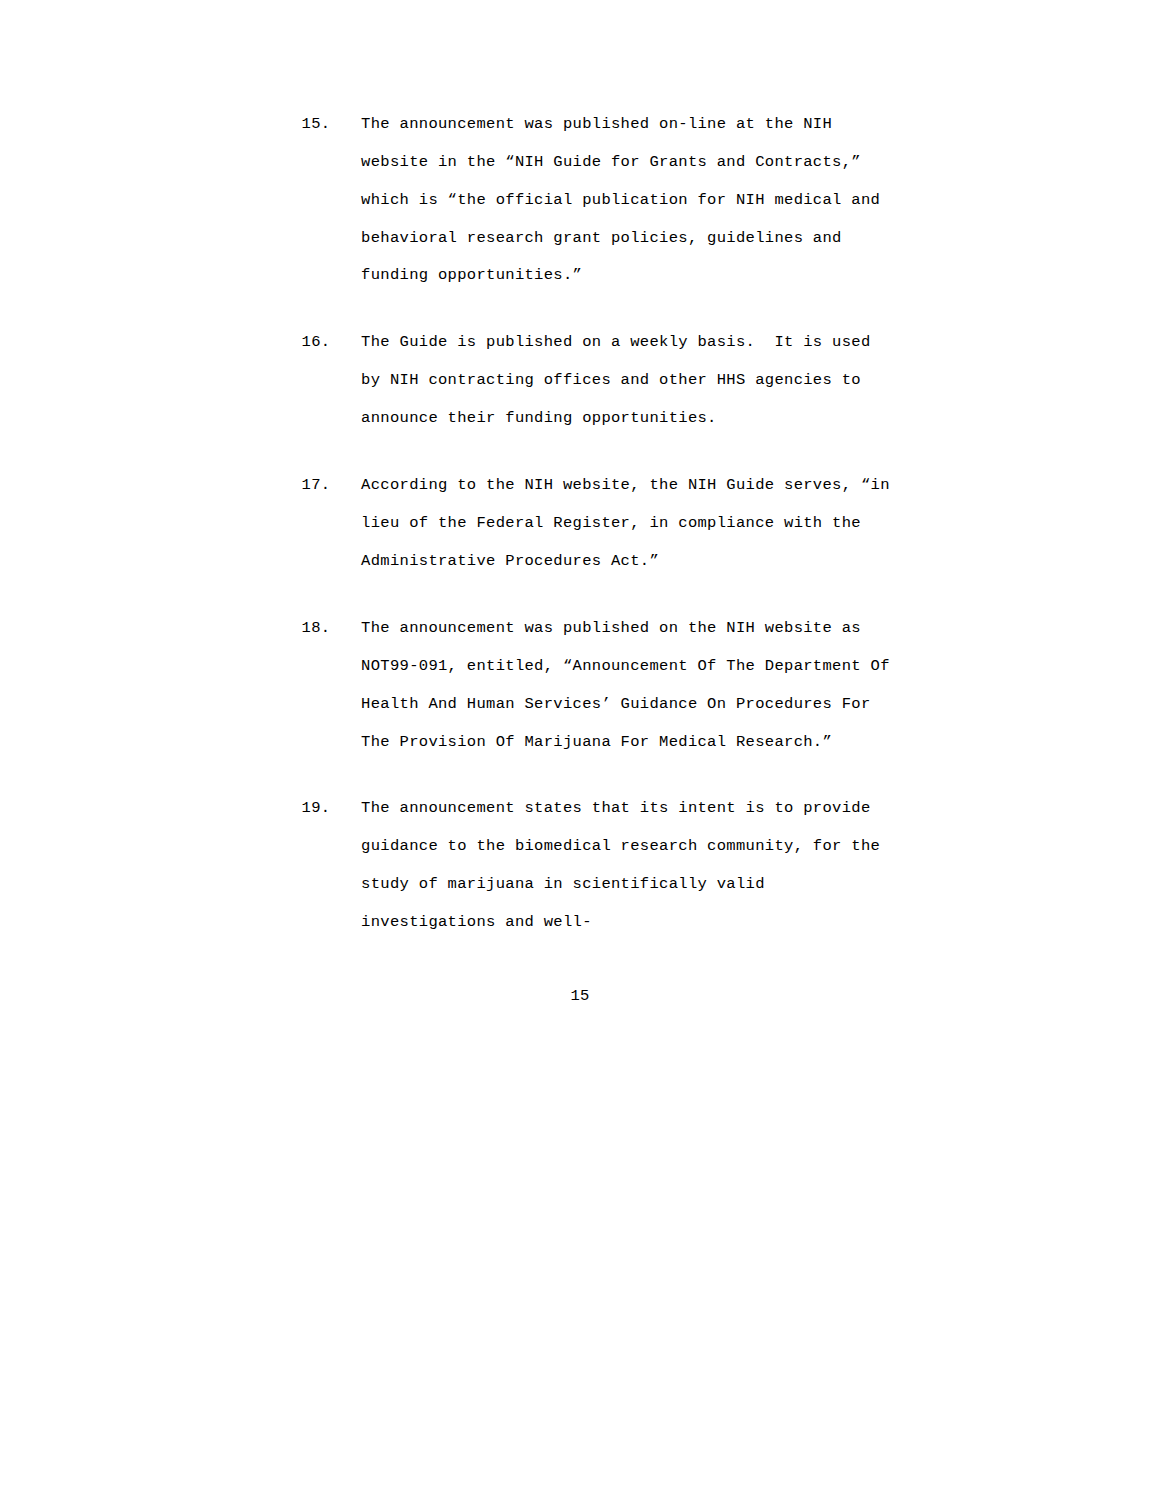15. The announcement was published on-line at the NIH website in the “NIH Guide for Grants and Contracts,” which is “the official publication for NIH medical and behavioral research grant policies, guidelines and funding opportunities.”
16. The Guide is published on a weekly basis. It is used by NIH contracting offices and other HHS agencies to announce their funding opportunities.
17. According to the NIH website, the NIH Guide serves, “in lieu of the Federal Register, in compliance with the Administrative Procedures Act.”
18. The announcement was published on the NIH website as NOT99-091, entitled, “Announcement Of The Department Of Health And Human Services’ Guidance On Procedures For The Provision Of Marijuana For Medical Research.”
19. The announcement states that its intent is to provide guidance to the biomedical research community, for the study of marijuana in scientifically valid investigations and well-
15